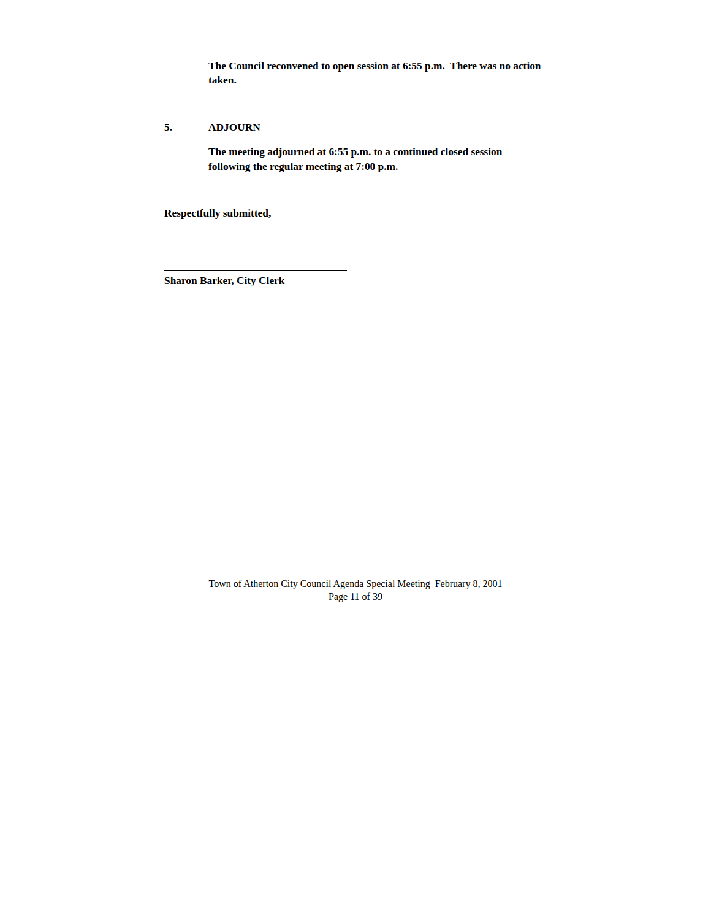The Council reconvened to open session at 6:55 p.m. There was no action taken.
5.
ADJOURN
The meeting adjourned at 6:55 p.m. to a continued closed session following the regular meeting at 7:00 p.m.
Respectfully submitted,
Sharon Barker, City Clerk
Town of Atherton City Council Agenda Special Meeting–February 8, 2001
Page 11 of 39